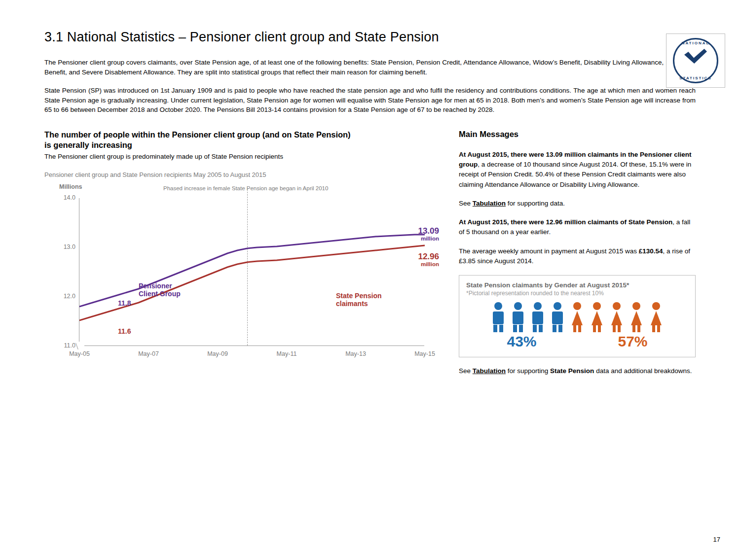NATIONAL
STATISTICS
3.1 National Statistics – Pensioner client group and State Pension
The Pensioner client group covers claimants, over State Pension age, of at least one of the following benefits: State Pension, Pension Credit, Attendance Allowance, Widow’s Benefit, Disability Living Allowance, Incapacity Benefit, and Severe Disablement Allowance. They are split into statistical groups that reflect their main reason for claiming benefit.
State Pension (SP) was introduced on 1st January 1909 and is paid to people who have reached the state pension age and who fulfil the residency and contributions conditions. The age at which men and women reach State Pension age is gradually increasing. Under current legislation, State Pension age for women will equalise with State Pension age for men at 65 in 2018. Both men’s and women’s State Pension age will increase from 65 to 66 between December 2018 and October 2020. The Pensions Bill 2013-14 contains provision for a State Pension age of 67 to be reached by 2028.
The number of people within the Pensioner client group (and on State Pension)
is generally increasing
The Pensioner client group is predominately made up of State Pension recipients
Pensioner client group and State Pension recipients May 2005 to August 2015
Millions
14.0
13.0
12.0
11.0
Phased increase in female State Pension age began in April 2010
Pensioner
Client Group
State Pension
claimants
11.8
11.6
May-05
May-07
May-09
May-11
May-13
May-15
13.09million
12.96million
Main Messages
At August 2015, there were 13.09 million claimants in the Pensioner client group, a decrease of 10 thousand since August 2014. Of these, 15.1% were in receipt of Pension Credit. 50.4% of these Pension Credit claimants were also claiming Attendance Allowance or Disability Living Allowance.
See Tabulation for supporting data.
At August 2015, there were 12.96 million claimants of State Pension, a fall of 5 thousand on a year earlier.
The average weekly amount in payment at August 2015 was £130.54, a rise of £3.85 since August 2014.
State Pension claimants by Gender at August 2015*
*Pictorial representation rounded to the nearest 10%
43%
57%
See Tabulation for supporting State Pension data and additional breakdowns.
17